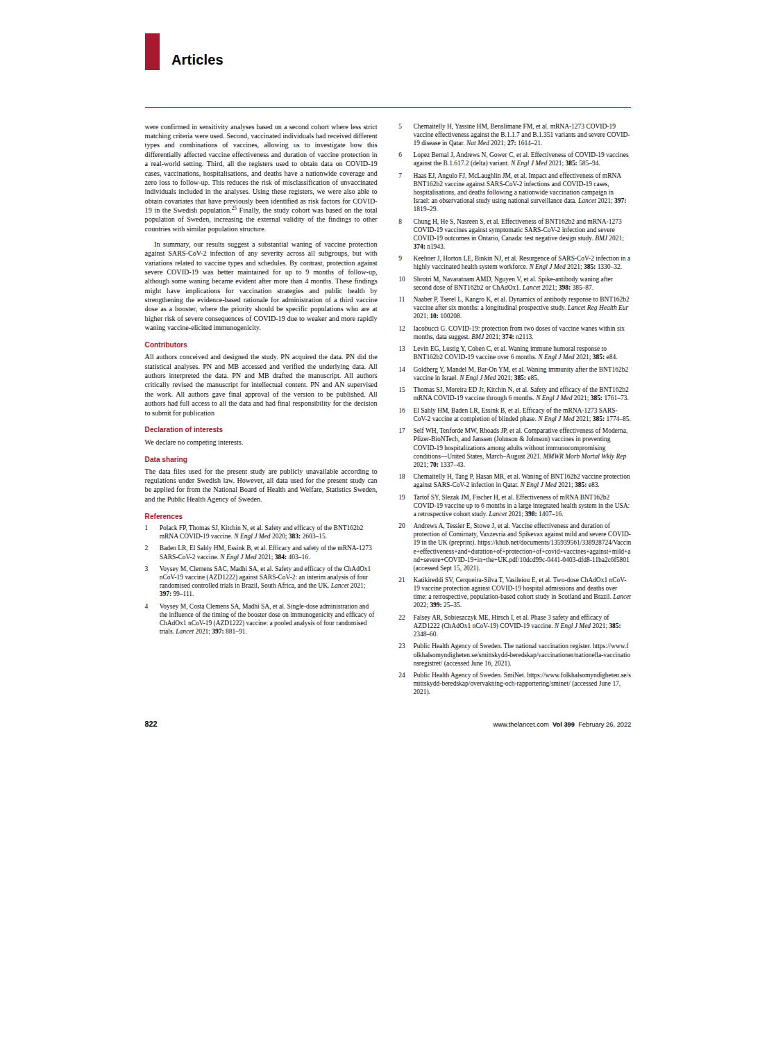Articles
were confirmed in sensitivity analyses based on a second cohort where less strict matching criteria were used. Second, vaccinated individuals had received different types and combinations of vaccines, allowing us to investigate how this differentially affected vaccine effectiveness and duration of vaccine protection in a real-world setting. Third, all the registers used to obtain data on COVID-19 cases, vaccinations, hospitalisations, and deaths have a nationwide coverage and zero loss to follow-up. This reduces the risk of misclassification of unvaccinated individuals included in the analyses. Using these registers, we were also able to obtain covariates that have previously been identified as risk factors for COVID-19 in the Swedish population.25 Finally, the study cohort was based on the total population of Sweden, increasing the external validity of the findings to other countries with similar population structure.
In summary, our results suggest a substantial waning of vaccine protection against SARS-CoV-2 infection of any severity across all subgroups, but with variations related to vaccine types and schedules. By contrast, protection against severe COVID-19 was better maintained for up to 9 months of follow-up, although some waning became evident after more than 4 months. These findings might have implications for vaccination strategies and public health by strengthening the evidence-based rationale for administration of a third vaccine dose as a booster, where the priority should be specific populations who are at higher risk of severe consequences of COVID-19 due to weaker and more rapidly waning vaccine-elicited immunogenicity.
Contributors
All authors conceived and designed the study. PN acquired the data. PN did the statistical analyses. PN and MB accessed and verified the underlying data. All authors interpreted the data. PN and MB drafted the manuscript. All authors critically revised the manuscript for intellectual content. PN and AN supervised the work. All authors gave final approval of the version to be published. All authors had full access to all the data and had final responsibility for the decision to submit for publication
Declaration of interests
We declare no competing interests.
Data sharing
The data files used for the present study are publicly unavailable according to regulations under Swedish law. However, all data used for the present study can be applied for from the National Board of Health and Welfare, Statistics Sweden, and the Public Health Agency of Sweden.
References
Polack FP, Thomas SJ, Kitchin N, et al. Safety and efficacy of the BNT162b2 mRNA COVID-19 vaccine. N Engl J Med 2020; 383: 2603–15.
Baden LR, El Sahly HM, Essink B, et al. Efficacy and safety of the mRNA-1273 SARS-CoV-2 vaccine. N Engl J Med 2021; 384: 403–16.
Voysey M, Clemens SAC, Madhi SA, et al. Safety and efficacy of the ChAdOx1 nCoV-19 vaccine (AZD1222) against SARS-CoV-2: an interim analysis of four randomised controlled trials in Brazil, South Africa, and the UK. Lancet 2021; 397: 99–111.
Voysey M, Costa Clemens SA, Madhi SA, et al. Single-dose administration and the influence of the timing of the booster dose on immunogenicity and efficacy of ChAdOx1 nCoV-19 (AZD1222) vaccine: a pooled analysis of four randomised trials. Lancet 2021; 397: 881–91.
Chemaitelly H, Yassine HM, Benslimane FM, et al. mRNA-1273 COVID-19 vaccine effectiveness against the B.1.1.7 and B.1.351 variants and severe COVID-19 disease in Qatar. Nat Med 2021; 27: 1614–21.
Lopez Bernal J, Andrews N, Gower C, et al. Effectiveness of COVID-19 vaccines against the B.1.617.2 (delta) variant. N Engl J Med 2021; 385: 585–94.
Haas EJ, Angulo FJ, McLaughlin JM, et al. Impact and effectiveness of mRNA BNT162b2 vaccine against SARS-CoV-2 infections and COVID-19 cases, hospitalisations, and deaths following a nationwide vaccination campaign in Israel: an observational study using national surveillance data. Lancet 2021; 397: 1819–29.
Chung H, He S, Nasreen S, et al. Effectiveness of BNT162b2 and mRNA-1273 COVID-19 vaccines against symptomatic SARS-CoV-2 infection and severe COVID-19 outcomes in Ontario, Canada: test negative design study. BMJ 2021; 374: n1943.
Keehner J, Horton LE, Binkin NJ, et al. Resurgence of SARS-CoV-2 infection in a highly vaccinated health system workforce. N Engl J Med 2021; 385: 1330–32.
Shrotri M, Navaratnam AMD, Nguyen V, et al. Spike-antibody waning after second dose of BNT162b2 or ChAdOx1. Lancet 2021; 398: 385–87.
Naaber P, Tserel L, Kangro K, et al. Dynamics of antibody response to BNT162b2 vaccine after six months: a longitudinal prospective study. Lancet Reg Health Eur 2021; 10: 100208.
Iacobucci G. COVID-19: protection from two doses of vaccine wanes within six months, data suggest. BMJ 2021; 374: n2113.
Levin EG, Lustig Y, Cohen C, et al. Waning immune humoral response to BNT162b2 COVID-19 vaccine over 6 months. N Engl J Med 2021; 385: e84.
Goldberg Y, Mandel M, Bar-On YM, et al. Waning immunity after the BNT162b2 vaccine in Israel. N Engl J Med 2021; 385: e85.
Thomas SJ, Moreira ED Jr, Kitchin N, et al. Safety and efficacy of the BNT162b2 mRNA COVID-19 vaccine through 6 months. N Engl J Med 2021; 385: 1761–73.
El Sahly HM, Baden LR, Essink B, et al. Efficacy of the mRNA-1273 SARS-CoV-2 vaccine at completion of blinded phase. N Engl J Med 2021; 385: 1774–85.
Self WH, Tenforde MW, Rhoads JP, et al. Comparative effectiveness of Moderna, Pfizer-BioNTech, and Janssen (Johnson & Johnson) vaccines in preventing COVID-19 hospitalizations among adults without immunocompromising conditions—United States, March–August 2021. MMWR Morb Mortal Wkly Rep 2021; 70: 1337–43.
Chemaitelly H, Tang P, Hasan MR, et al. Waning of BNT162b2 vaccine protection against SARS-CoV-2 infection in Qatar. N Engl J Med 2021; 385: e83.
Tartof SY, Slezak JM, Fischer H, et al. Effectiveness of mRNA BNT162b2 COVID-19 vaccine up to 6 months in a large integrated health system in the USA: a retrospective cohort study. Lancet 2021; 398: 1407–16.
Andrews A, Tessier E, Stowe J, et al. Vaccine effectiveness and duration of protection of Comirnaty, Vaxzevria and Spikevax against mild and severe COVID-19 in the UK (preprint). https://khub.net/documents/135939561/338928724/Vaccine+effectiveness+and+duration+of+protection+of+covid+vaccines+against+mild+and+severe+COVID-19+in+the+UK.pdf/10dcd99c-0441-0403-dfd8-11ba2c6f5801 (accessed Sept 15, 2021).
Katikireddi SV, Cerqueira-Silva T, Vasileiou E, et al. Two-dose ChAdOx1 nCoV-19 vaccine protection against COVID-19 hospital admissions and deaths over time: a retrospective, population-based cohort study in Scotland and Brazil. Lancet 2022; 399: 25–35.
Falsey AR, Sobieszczyk ME, Hirsch I, et al. Phase 3 safety and efficacy of AZD1222 (ChAdOx1 nCoV-19) COVID-19 vaccine. N Engl J Med 2021; 385: 2348–60.
Public Health Agency of Sweden. The national vaccination register. https://www.folkhalsomyndigheten.se/smittskydd-beredskap/vaccinationer/nationella-vaccinationsregistret/ (accessed June 16, 2021).
Public Health Agency of Sweden. SmiNet. https://www.folkhalsomyndigheten.se/smittskydd-beredskap/overvakning-och-rapportering/sminet/ (accessed June 17, 2021).
822
www.thelancet.com Vol 399 February 26, 2022